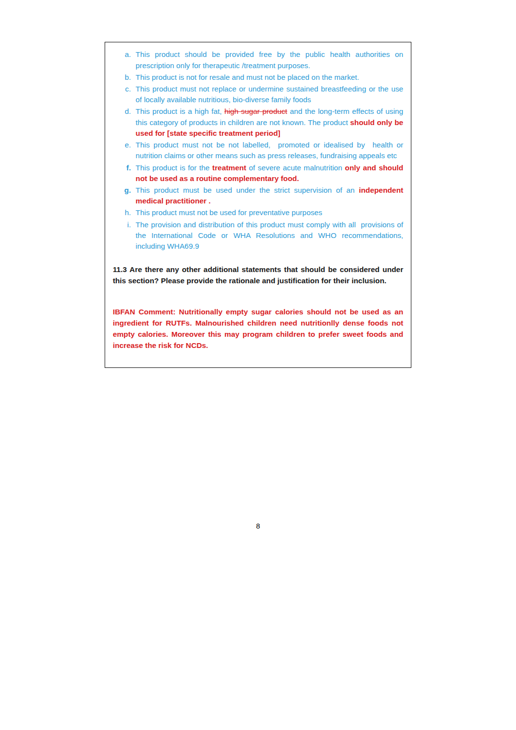This product should be provided free by the public health authorities on prescription only for therapeutic /treatment purposes.
This product is not for resale and must not be placed on the market.
This product must not replace or undermine sustained breastfeeding or the use of locally available nutritious, bio-diverse family foods
This product is a high fat, high sugar product and the long-term effects of using this category of products in children are not known. The product should only be used for [state specific treatment period]
This product must not be not labelled, promoted or idealised by health or nutrition claims or other means such as press releases, fundraising appeals etc
This product is for the treatment of severe acute malnutrition only and should not be used as a routine complementary food.
This product must be used under the strict supervision of an independent medical practitioner .
This product must not be used for preventative purposes
The provision and distribution of this product must comply with all provisions of the International Code or WHA Resolutions and WHO recommendations, including WHA69.9
11.3 Are there any other additional statements that should be considered under this section? Please provide the rationale and justification for their inclusion.
IBFAN Comment: Nutritionally empty sugar calories should not be used as an ingredient for RUTFs. Malnourished children need nutritionlly dense foods not empty calories. Moreover this may program children to prefer sweet foods and increase the risk for NCDs.
8